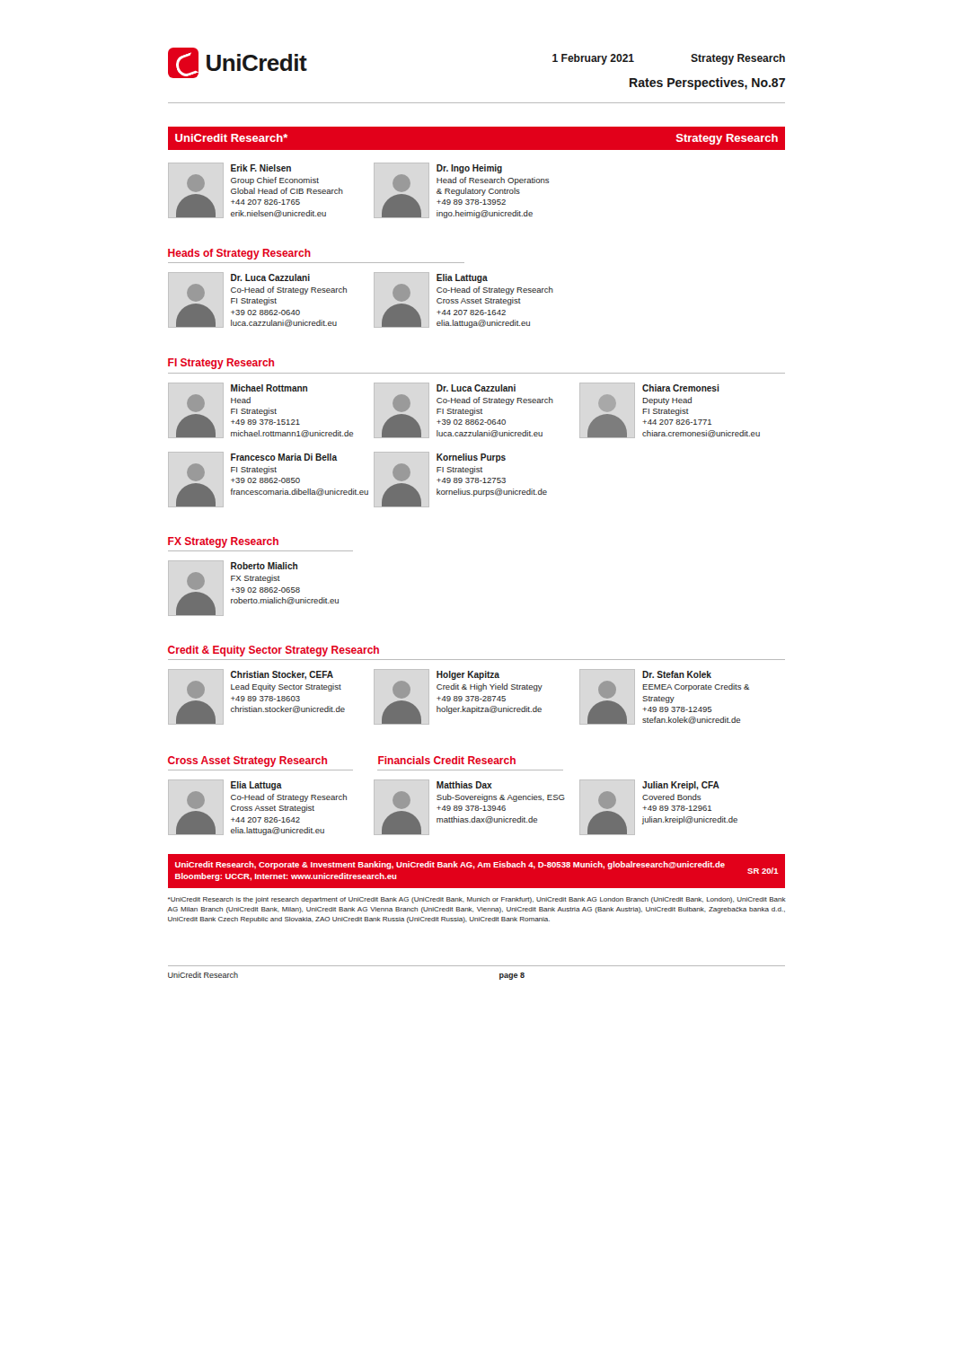UniCredit
1 February 2021 Strategy Research
Rates Perspectives, No.87
UniCredit Research* Strategy Research
Erik F. Nielsen Group Chief Economist
Global Head of CIB Research
+44 207 826-1765
erik.nielsen@unicredit.eu
Dr. Ingo Heimig Head of Research Operations
& Regulatory Controls
+49 89 378-13952
ingo.heimig@unicredit.de
Heads of Strategy Research
Dr. Luca Cazzulani Co-Head of Strategy Research
FI Strategist
+39 02 8862-0640
luca.cazzulani@unicredit.eu
Elia Lattuga Co-Head of Strategy Research
Cross Asset Strategist
+44 207 826-1642
elia.lattuga@unicredit.eu
FI Strategy Research
Michael Rottmann Head
FI Strategist
+49 89 378-15121
michael.rottmann1@unicredit.de
Dr. Luca Cazzulani Co-Head of Strategy Research
FI Strategist
+39 02 8862-0640
luca.cazzulani@unicredit.eu
Chiara Cremonesi Deputy Head
FI Strategist
+44 207 826-1771
chiara.cremonesi@unicredit.eu
Francesco Maria Di Bella FI Strategist
+39 02 8862-0850
francescomaria.dibella@unicredit.eu
Kornelius Purps FI Strategist
+49 89 378-12753
kornelius.purps@unicredit.de
FX Strategy Research
Roberto Mialich FX Strategist
+39 02 8862-0658
roberto.mialich@unicredit.eu
Credit & Equity Sector Strategy Research
Christian Stocker, CEFA Lead Equity Sector Strategist
+49 89 378-18603
christian.stocker@unicredit.de
Holger Kapitza Credit & High Yield Strategy
+49 89 378-28745
holger.kapitza@unicredit.de
Dr. Stefan Kolek EEMEA Corporate Credits & Strategy
+49 89 378-12495
stefan.kolek@unicredit.de
Cross Asset Strategy Research Financials Credit Research
Elia Lattuga Co-Head of Strategy Research
Cross Asset Strategist
+44 207 826-1642
elia.lattuga@unicredit.eu
Matthias Dax Sub-Sovereigns & Agencies, ESG
+49 89 378-13946
matthias.dax@unicredit.de
Julian Kreipl, CFA Covered Bonds
+49 89 378-12961
julian.kreipl@unicredit.de
UniCredit Research, Corporate & Investment Banking, UniCredit Bank AG, Am Eisbach 4, D-80538 Munich, globalresearch@unicredit.de
Bloomberg: UCCR, Internet: www.unicreditresearch.eu
SR 20/1
*UniCredit Research is the joint research department of UniCredit Bank AG (UniCredit Bank, Munich or Frankfurt), UniCredit Bank AG London Branch (UniCredit Bank, London), UniCredit Bank AG Milan Branch (UniCredit Bank, Milan), UniCredit Bank AG Vienna Branch (UniCredit Bank, Vienna), UniCredit Bank Austria AG (Bank Austria), UniCredit Bulbank, Zagrebačka banka d.d., UniCredit Bank Czech Republic and Slovakia, ZAO UniCredit Bank Russia (UniCredit Russia), UniCredit Bank Romania.
UniCredit Research page 8